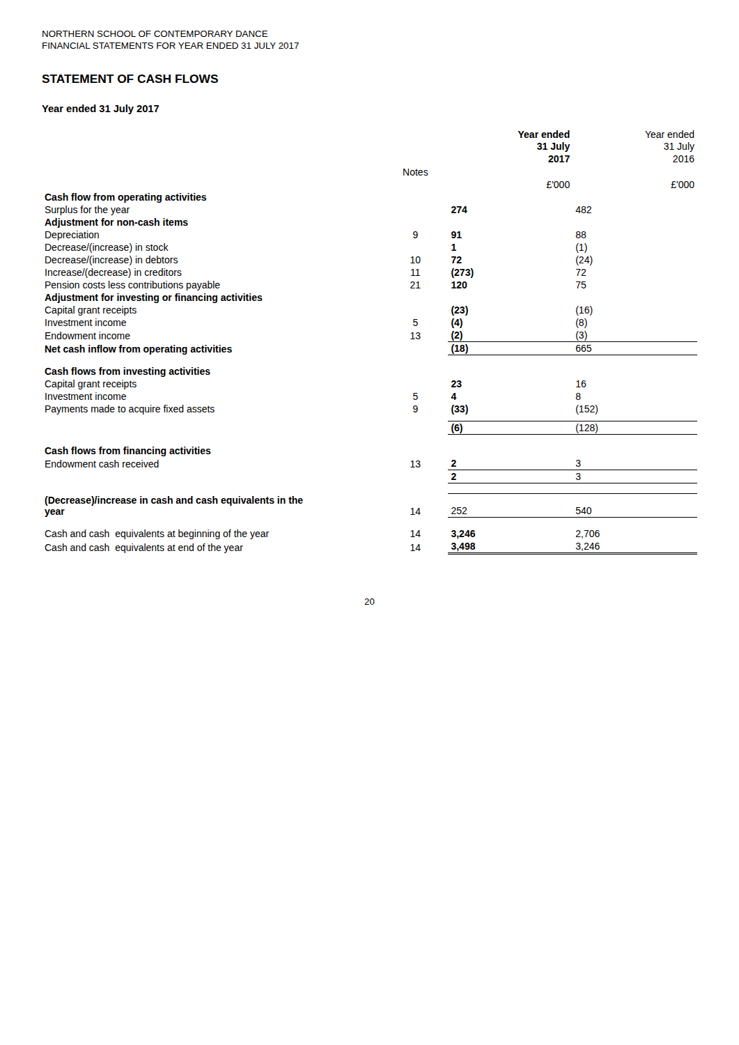NORTHERN SCHOOL OF CONTEMPORARY DANCE
FINANCIAL STATEMENTS FOR YEAR ENDED 31 JULY 2017
STATEMENT OF CASH FLOWS
Year ended 31 July 2017
| | | Year ended 31 July 2017 | Year ended 31 July 2016 |
| | Notes | | |
| | | £'000 | £'000 |
| Cash flow from operating activities | | | |
| Surplus for the year | | 274 | 482 |
| Adjustment for non-cash items | | | |
| Depreciation | 9 | 91 | 88 |
| Decrease/(increase) in stock | | 1 | (1) |
| Decrease/(increase) in debtors | 10 | 72 | (24) |
| Increase/(decrease) in creditors | 11 | (273) | 72 |
| Pension costs less contributions payable | 21 | 120 | 75 |
| Adjustment for investing or financing activities | | | |
| Capital grant receipts | | (23) | (16) |
| Investment income | 5 | (4) | (8) |
| Endowment income | 13 | (2) | (3) |
| Net cash inflow from operating activities | | (18) | 665 |
| Cash flows from investing activities | | | |
| Capital grant receipts | | 23 | 16 |
| Investment income | 5 | 4 | 8 |
| Payments made to acquire fixed assets | 9 | (33) | (152) |
| | | (6) | (128) |
| Cash flows from financing activities | | | |
| Endowment cash received | 13 | 2 | 3 |
| | | 2 | 3 |
| (Decrease)/increase in cash and cash equivalents in the year | 14 | 252 | 540 |
| Cash and cash equivalents at beginning of the year | 14 | 3,246 | 2,706 |
| Cash and cash equivalents at end of the year | 14 | 3,498 | 3,246 |
20